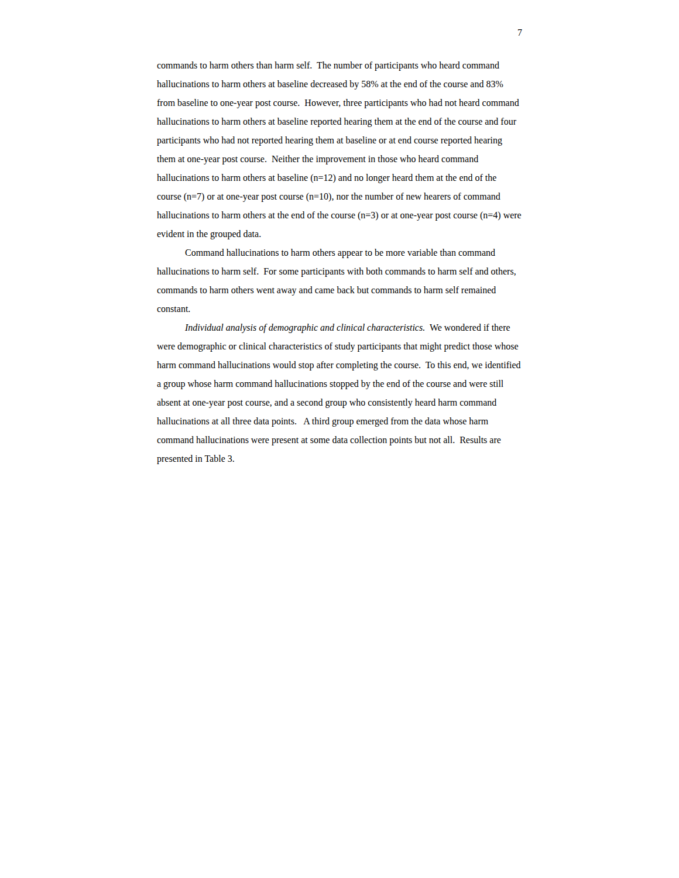7
commands to harm others than harm self. The number of participants who heard command hallucinations to harm others at baseline decreased by 58% at the end of the course and 83% from baseline to one-year post course. However, three participants who had not heard command hallucinations to harm others at baseline reported hearing them at the end of the course and four participants who had not reported hearing them at baseline or at end course reported hearing them at one-year post course. Neither the improvement in those who heard command hallucinations to harm others at baseline (n=12) and no longer heard them at the end of the course (n=7) or at one-year post course (n=10), nor the number of new hearers of command hallucinations to harm others at the end of the course (n=3) or at one-year post course (n=4) were evident in the grouped data.
Command hallucinations to harm others appear to be more variable than command hallucinations to harm self. For some participants with both commands to harm self and others, commands to harm others went away and came back but commands to harm self remained constant.
Individual analysis of demographic and clinical characteristics. We wondered if there were demographic or clinical characteristics of study participants that might predict those whose harm command hallucinations would stop after completing the course. To this end, we identified a group whose harm command hallucinations stopped by the end of the course and were still absent at one-year post course, and a second group who consistently heard harm command hallucinations at all three data points. A third group emerged from the data whose harm command hallucinations were present at some data collection points but not all. Results are presented in Table 3.